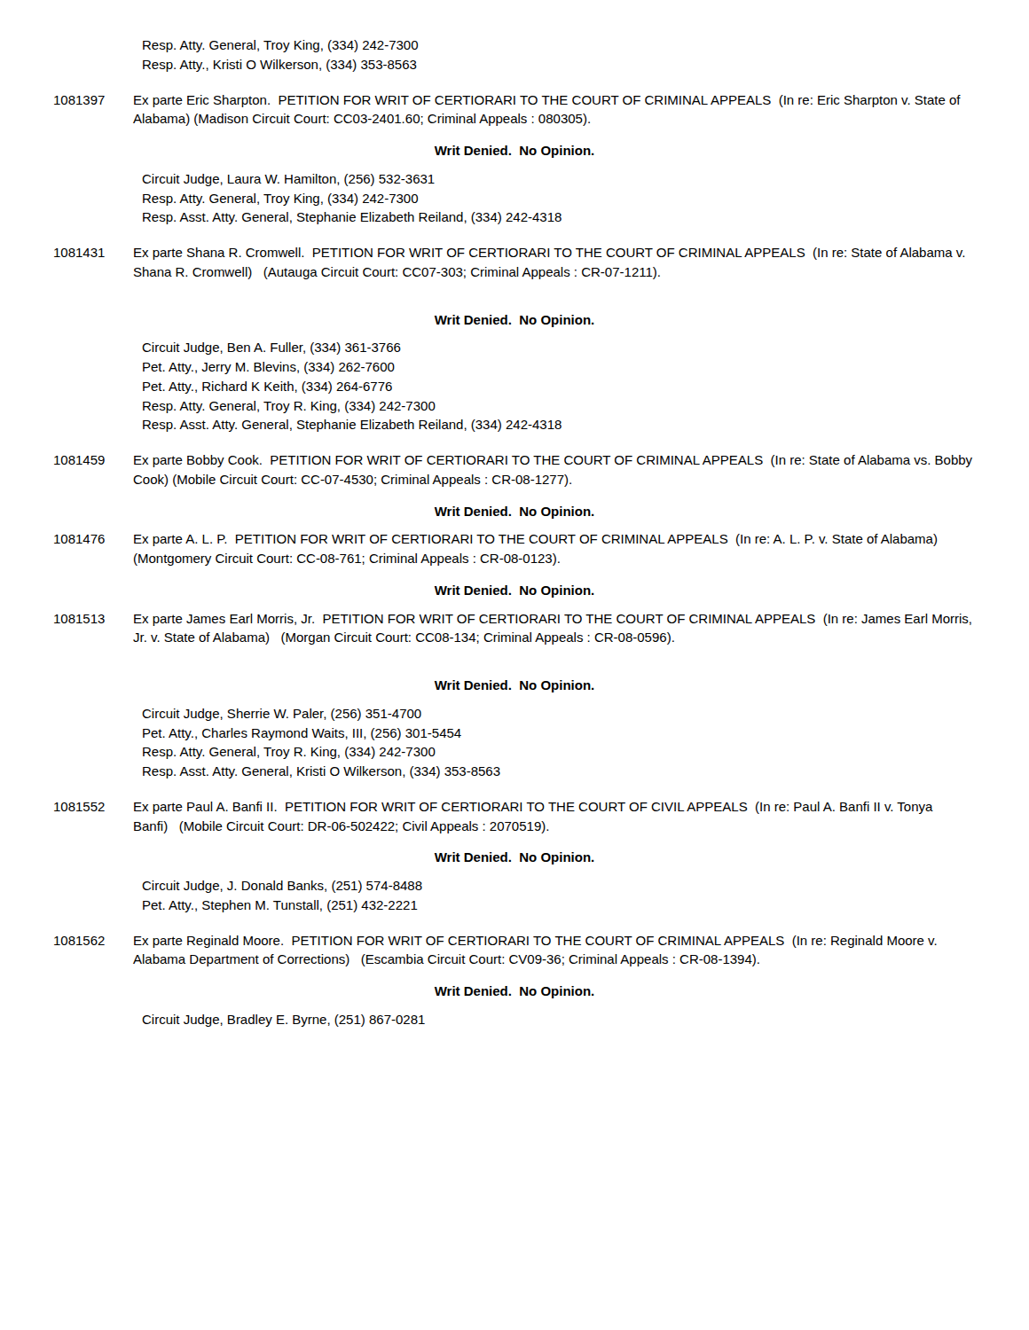Resp. Atty. General, Troy King, (334) 242-7300
Resp. Atty., Kristi O Wilkerson, (334) 353-8563
1081397
Ex parte Eric Sharpton. PETITION FOR WRIT OF CERTIORARI TO THE COURT OF CRIMINAL APPEALS (In re: Eric Sharpton v. State of Alabama) (Madison Circuit Court: CC03-2401.60; Criminal Appeals : 080305).
Writ Denied. No Opinion.
Circuit Judge, Laura W. Hamilton, (256) 532-3631
Resp. Atty. General, Troy King, (334) 242-7300
Resp. Asst. Atty. General, Stephanie Elizabeth Reiland, (334) 242-4318
1081431
Ex parte Shana R. Cromwell. PETITION FOR WRIT OF CERTIORARI TO THE COURT OF CRIMINAL APPEALS (In re: State of Alabama v. Shana R. Cromwell) (Autauga Circuit Court: CC07-303; Criminal Appeals : CR-07-1211).
Writ Denied. No Opinion.
Circuit Judge, Ben A. Fuller, (334) 361-3766
Pet. Atty., Jerry M. Blevins, (334) 262-7600
Pet. Atty., Richard K Keith, (334) 264-6776
Resp. Atty. General, Troy R. King, (334) 242-7300
Resp. Asst. Atty. General, Stephanie Elizabeth Reiland, (334) 242-4318
1081459
Ex parte Bobby Cook. PETITION FOR WRIT OF CERTIORARI TO THE COURT OF CRIMINAL APPEALS (In re: State of Alabama vs. Bobby Cook) (Mobile Circuit Court: CC-07-4530; Criminal Appeals : CR-08-1277).
Writ Denied. No Opinion.
1081476
Ex parte A. L. P. PETITION FOR WRIT OF CERTIORARI TO THE COURT OF CRIMINAL APPEALS (In re: A. L. P. v. State of Alabama) (Montgomery Circuit Court: CC-08-761; Criminal Appeals : CR-08-0123).
Writ Denied. No Opinion.
1081513
Ex parte James Earl Morris, Jr. PETITION FOR WRIT OF CERTIORARI TO THE COURT OF CRIMINAL APPEALS (In re: James Earl Morris, Jr. v. State of Alabama) (Morgan Circuit Court: CC08-134; Criminal Appeals : CR-08-0596).
Writ Denied. No Opinion.
Circuit Judge, Sherrie W. Paler, (256) 351-4700
Pet. Atty., Charles Raymond Waits, III, (256) 301-5454
Resp. Atty. General, Troy R. King, (334) 242-7300
Resp. Asst. Atty. General, Kristi O Wilkerson, (334) 353-8563
1081552
Ex parte Paul A. Banfi II. PETITION FOR WRIT OF CERTIORARI TO THE COURT OF CIVIL APPEALS (In re: Paul A. Banfi II v. Tonya Banfi) (Mobile Circuit Court: DR-06-502422; Civil Appeals : 2070519).
Writ Denied. No Opinion.
Circuit Judge, J. Donald Banks, (251) 574-8488
Pet. Atty., Stephen M. Tunstall, (251) 432-2221
1081562
Ex parte Reginald Moore. PETITION FOR WRIT OF CERTIORARI TO THE COURT OF CRIMINAL APPEALS (In re: Reginald Moore v. Alabama Department of Corrections) (Escambia Circuit Court: CV09-36; Criminal Appeals : CR-08-1394).
Writ Denied. No Opinion.
Circuit Judge, Bradley E. Byrne, (251) 867-0281